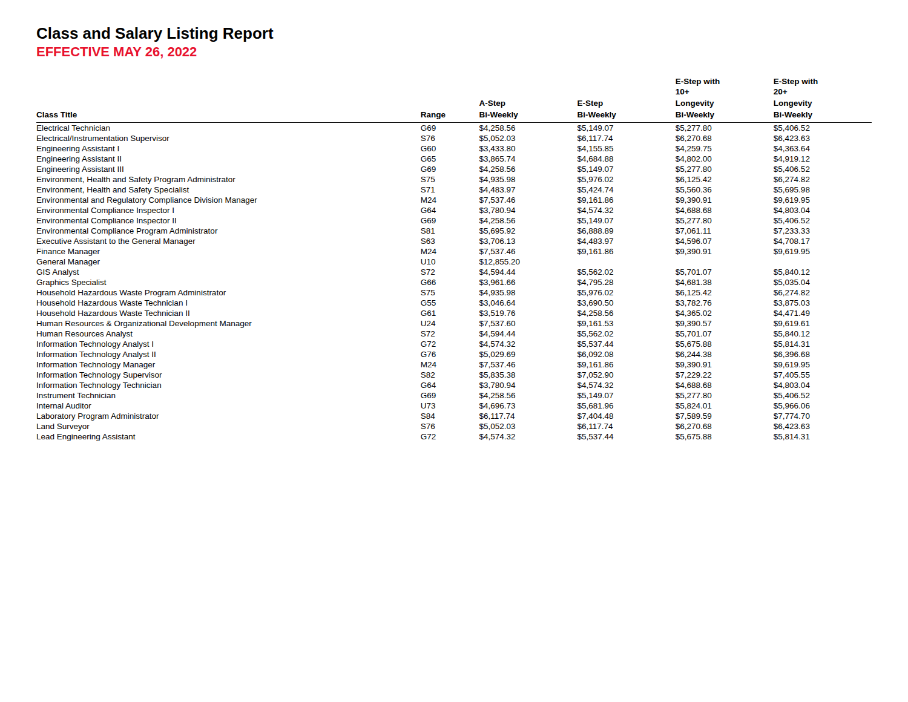Class and Salary Listing Report
EFFECTIVE MAY 26, 2022
| | | | | E-Step with 10+ | E-Step with 20+ |
| --- | --- | --- | --- | --- | --- |
| | | A-Step | E-Step | Longevity | Longevity |
| Class Title | Range | Bi-Weekly | Bi-Weekly | Bi-Weekly | Bi-Weekly |
| Electrical Technician | G69 | $4,258.56 | $5,149.07 | $5,277.80 | $5,406.52 |
| Electrical/Instrumentation Supervisor | S76 | $5,052.03 | $6,117.74 | $6,270.68 | $6,423.63 |
| Engineering Assistant I | G60 | $3,433.80 | $4,155.85 | $4,259.75 | $4,363.64 |
| Engineering Assistant II | G65 | $3,865.74 | $4,684.88 | $4,802.00 | $4,919.12 |
| Engineering Assistant III | G69 | $4,258.56 | $5,149.07 | $5,277.80 | $5,406.52 |
| Environment, Health and Safety Program Administrator | S75 | $4,935.98 | $5,976.02 | $6,125.42 | $6,274.82 |
| Environment, Health and Safety Specialist | S71 | $4,483.97 | $5,424.74 | $5,560.36 | $5,695.98 |
| Environmental and Regulatory Compliance Division Manager | M24 | $7,537.46 | $9,161.86 | $9,390.91 | $9,619.95 |
| Environmental Compliance Inspector I | G64 | $3,780.94 | $4,574.32 | $4,688.68 | $4,803.04 |
| Environmental Compliance Inspector II | G69 | $4,258.56 | $5,149.07 | $5,277.80 | $5,406.52 |
| Environmental Compliance Program Administrator | S81 | $5,695.92 | $6,888.89 | $7,061.11 | $7,233.33 |
| Executive Assistant to the General Manager | S63 | $3,706.13 | $4,483.97 | $4,596.07 | $4,708.17 |
| Finance Manager | M24 | $7,537.46 | $9,161.86 | $9,390.91 | $9,619.95 |
| General Manager | U10 | $12,855.20 | | | |
| GIS Analyst | S72 | $4,594.44 | $5,562.02 | $5,701.07 | $5,840.12 |
| Graphics Specialist | G66 | $3,961.66 | $4,795.28 | $4,681.38 | $5,035.04 |
| Household Hazardous Waste Program Administrator | S75 | $4,935.98 | $5,976.02 | $6,125.42 | $6,274.82 |
| Household Hazardous Waste Technician I | G55 | $3,046.64 | $3,690.50 | $3,782.76 | $3,875.03 |
| Household Hazardous Waste Technician II | G61 | $3,519.76 | $4,258.56 | $4,365.02 | $4,471.49 |
| Human Resources & Organizational Development Manager | U24 | $7,537.60 | $9,161.53 | $9,390.57 | $9,619.61 |
| Human Resources Analyst | S72 | $4,594.44 | $5,562.02 | $5,701.07 | $5,840.12 |
| Information Technology Analyst I | G72 | $4,574.32 | $5,537.44 | $5,675.88 | $5,814.31 |
| Information Technology Analyst II | G76 | $5,029.69 | $6,092.08 | $6,244.38 | $6,396.68 |
| Information Technology Manager | M24 | $7,537.46 | $9,161.86 | $9,390.91 | $9,619.95 |
| Information Technology Supervisor | S82 | $5,835.38 | $7,052.90 | $7,229.22 | $7,405.55 |
| Information Technology Technician | G64 | $3,780.94 | $4,574.32 | $4,688.68 | $4,803.04 |
| Instrument Technician | G69 | $4,258.56 | $5,149.07 | $5,277.80 | $5,406.52 |
| Internal Auditor | U73 | $4,696.73 | $5,681.96 | $5,824.01 | $5,966.06 |
| Laboratory Program Administrator | S84 | $6,117.74 | $7,404.48 | $7,589.59 | $7,774.70 |
| Land Surveyor | S76 | $5,052.03 | $6,117.74 | $6,270.68 | $6,423.63 |
| Lead Engineering Assistant | G72 | $4,574.32 | $5,537.44 | $5,675.88 | $5,814.31 |